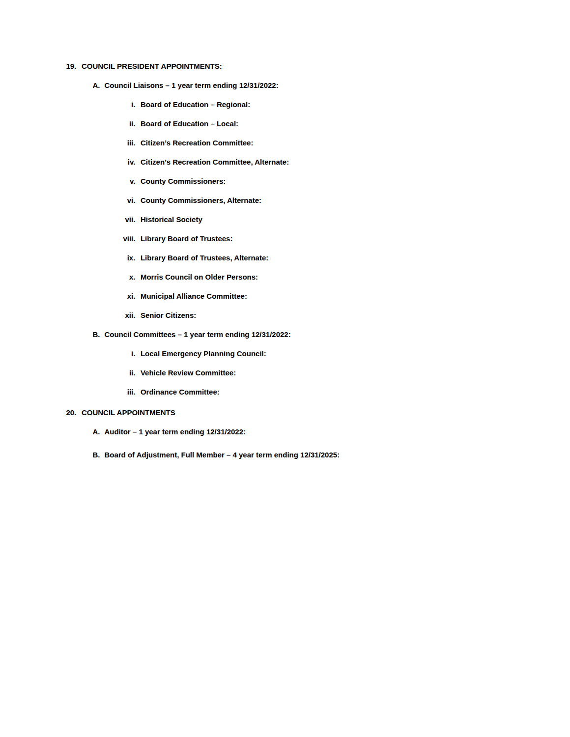19. COUNCIL PRESIDENT APPOINTMENTS:
A. Council Liaisons – 1 year term ending 12/31/2022:
i. Board of Education – Regional:
ii. Board of Education – Local:
iii. Citizen’s Recreation Committee:
iv. Citizen’s Recreation Committee, Alternate:
v. County Commissioners:
vi. County Commissioners, Alternate:
vii. Historical Society
viii. Library Board of Trustees:
ix. Library Board of Trustees, Alternate:
x. Morris Council on Older Persons:
xi. Municipal Alliance Committee:
xii. Senior Citizens:
B. Council Committees – 1 year term ending 12/31/2022:
i. Local Emergency Planning Council:
ii. Vehicle Review Committee:
iii. Ordinance Committee:
20. COUNCIL APPOINTMENTS
A. Auditor – 1 year term ending 12/31/2022:
B. Board of Adjustment, Full Member – 4 year term ending 12/31/2025: